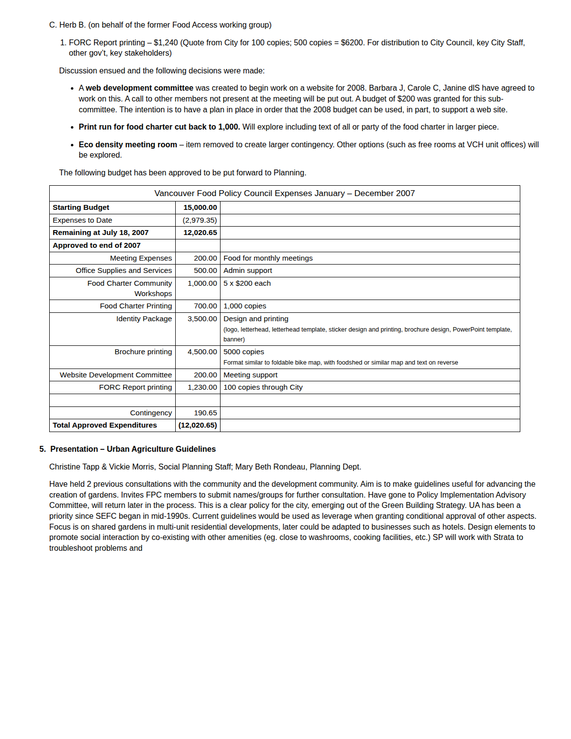C. Herb B. (on behalf of the former Food Access working group)
FORC Report printing – $1,240 (Quote from City for 100 copies; 500 copies = $6200. For distribution to City Council, key City Staff, other gov’t, key stakeholders)
Discussion ensued and the following decisions were made:
A web development committee was created to begin work on a website for 2008. Barbara J, Carole C, Janine dlS have agreed to work on this. A call to other members not present at the meeting will be put out. A budget of $200 was granted for this sub-committee. The intention is to have a plan in place in order that the 2008 budget can be used, in part, to support a web site.
Print run for food charter cut back to 1,000. Will explore including text of all or party of the food charter in larger piece.
Eco density meeting room – item removed to create larger contingency. Other options (such as free rooms at VCH unit offices) will be explored.
The following budget has been approved to be put forward to Planning.
| Vancouver Food Policy Council Expenses January – December 2007 |
| Starting Budget | 15,000.00 | |
| Expenses to Date | (2,979.35) | |
| Remaining at July 18, 2007 | 12,020.65 | |
| Approved to end of 2007 | | |
| Meeting Expenses | 200.00 | Food for monthly meetings |
| Office Supplies and Services | 500.00 | Admin support |
| Food Charter Community Workshops | 1,000.00 | 5 x $200 each |
| Food Charter Printing | 700.00 | 1,000 copies |
| Identity Package | 3,500.00 | Design and printing (logo, letterhead, letterhead template, sticker design and printing, brochure design, PowerPoint template, banner) |
| Brochure printing | 4,500.00 | 5000 copies Format similar to foldable bike map, with foodshed or similar map and text on reverse |
| Website Development Committee | 200.00 | Meeting support |
| FORC Report printing | 1,230.00 | 100 copies through City |
| Contingency | 190.65 | |
| Total Approved Expenditures | (12,020.65) | |
5. Presentation – Urban Agriculture Guidelines
Christine Tapp & Vickie Morris, Social Planning Staff; Mary Beth Rondeau, Planning Dept.
Have held 2 previous consultations with the community and the development community. Aim is to make guidelines useful for advancing the creation of gardens. Invites FPC members to submit names/groups for further consultation. Have gone to Policy Implementation Advisory Committee, will return later in the process. This is a clear policy for the city, emerging out of the Green Building Strategy. UA has been a priority since SEFC began in mid-1990s. Current guidelines would be used as leverage when granting conditional approval of other aspects. Focus is on shared gardens in multi-unit residential developments, later could be adapted to businesses such as hotels. Design elements to promote social interaction by co-existing with other amenities (eg. close to washrooms, cooking facilities, etc.) SP will work with Strata to troubleshoot problems and